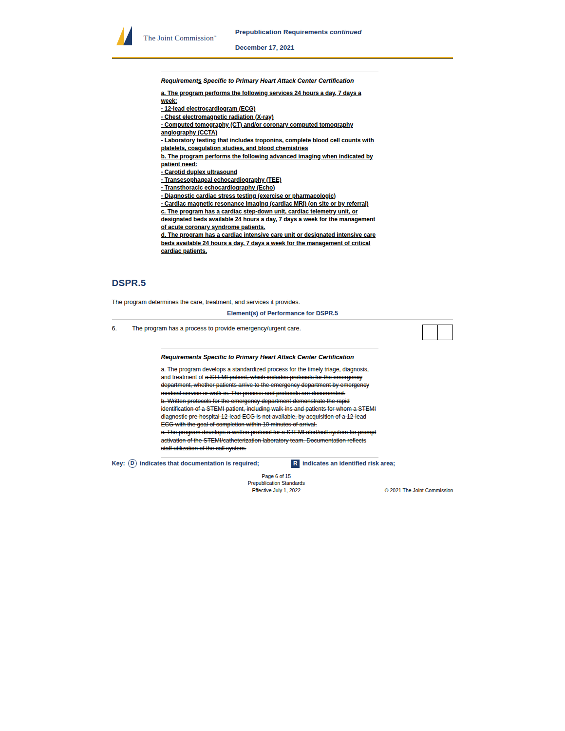The Joint Commission®
Prepublication Requirements continued
December 17, 2021
Requirements Specific to Primary Heart Attack Center Certification
a. The program performs the following services 24 hours a day, 7 days a
week:
- 12-lead electrocardiogram (ECG)
- Chest electromagnetic radiation (X-ray)
- Computed tomography (CT) and/or coronary computed tomography
angiography (CCTA)
- Laboratory testing that includes troponins, complete blood cell counts with
platelets, coagulation studies, and blood chemistries
b. The program performs the following advanced imaging when indicated by
patient need:
- Carotid duplex ultrasound
- Transesophageal echocardiography (TEE)
- Transthoracic echocardiography (Echo)
- Diagnostic cardiac stress testing (exercise or pharmacologic)
- Cardiac magnetic resonance imaging (cardiac MRI) (on site or by referral)
c. The program has a cardiac step-down unit, cardiac telemetry unit, or
designated beds available 24 hours a day, 7 days a week for the management
of acute coronary syndrome patients.
d. The program has a cardiac intensive care unit or designated intensive care
beds available 24 hours a day, 7 days a week for the management of critical
cardiac patients.
DSPR.5
The program determines the care, treatment, and services it provides.
Element(s) of Performance for DSPR.5
6.
The program has a process to provide emergency/urgent care.
Requirements Specific to Primary Heart Attack Center Certification
a. The program develops a standardized process for the timely triage, diagnosis, and treatment of a STEMI patient, which includes protocols for the emergency
department, whether patients arrive to the emergency department by emergency
medical service or walk-in. The process and protocols are documented.
b. Written protocols for the emergency department demonstrate the rapid
identification of a STEMI patient, including walk-ins and patients for whom a STEMI
diagnostic pre-hospital 12-lead ECG is not available, by acquisition of a 12-lead
ECG with the goal of completion within 10 minutes of arrival.
c. The program develops a written protocol for a STEMI alert/call system for prompt
activation of the STEMI/catheterization laboratory team. Documentation reflects
staff utilization of the call system.
Key: D indicates that documentation is required; R indicates an identified risk area;
Page 6 of 15
Prepublication Standards
Effective July 1, 2022
© 2021 The Joint Commission